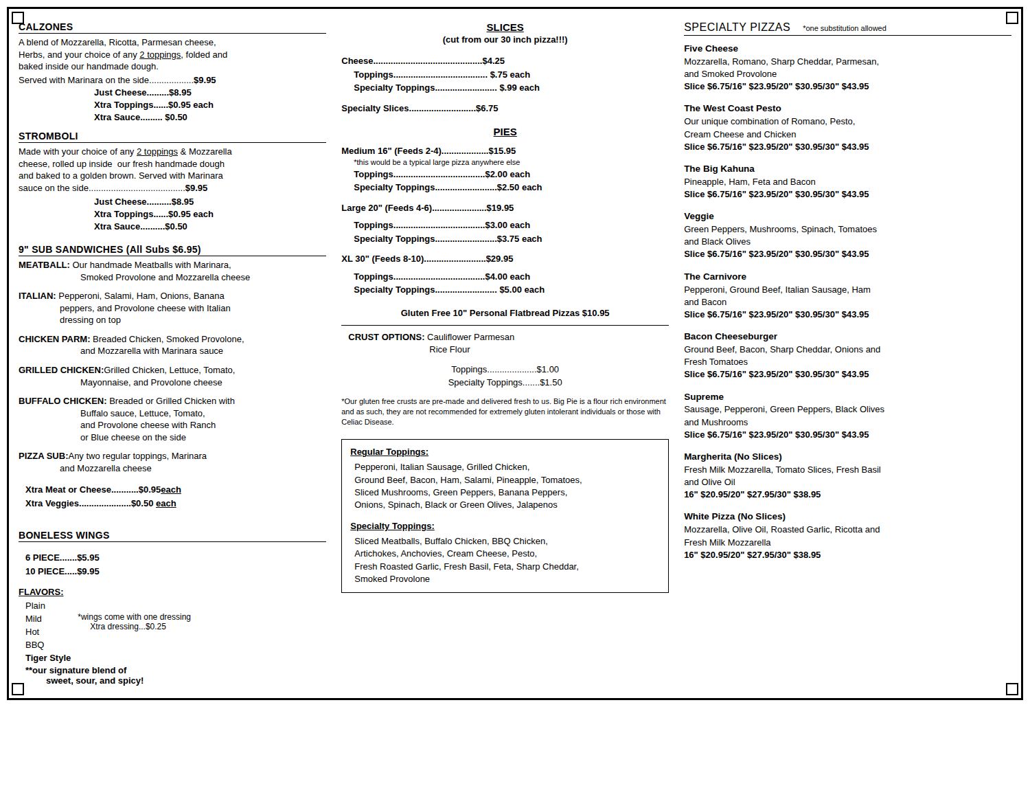CALZONES
A blend of Mozzarella, Ricotta, Parmesan cheese,
Herbs, and your choice of any 2 toppings, folded and
baked inside our handmade dough.
Served with Marinara on the side..................$9.95
Just Cheese.........$8.95
Xtra Toppings......$0.95 each
Xtra Sauce......... $0.50
STROMBOLI
Made with your choice of any 2 toppings & Mozzarella
cheese, rolled up inside our fresh handmade dough
and baked to a golden brown. Served with Marinara
sauce on the side.......................................$9.95
Just Cheese..........$8.95
Xtra Toppings......$0.95 each
Xtra Sauce..........$0.50
9" SUB SANDWICHES (All Subs $6.95)
MEATBALL: Our handmade Meatballs with Marinara, Smoked Provolone and Mozzarella cheese
ITALIAN: Pepperoni, Salami, Ham, Onions, Banana peppers, and Provolone cheese with Italian dressing on top
CHICKEN PARM: Breaded Chicken, Smoked Provolone, and Mozzarella with Marinara sauce
GRILLED CHICKEN: Grilled Chicken, Lettuce, Tomato, Mayonnaise, and Provolone cheese
BUFFALO CHICKEN: Breaded or Grilled Chicken with Buffalo sauce, Lettuce, Tomato, and Provolone cheese with Ranch or Blue cheese on the side
PIZZA SUB: Any two regular toppings, Marinara and Mozzarella cheese
Xtra Meat or Cheese...........$0.95each
Xtra Veggies.....................$0.50 each
BONELESS WINGS
6 PIECE.......$5.95
10 PIECE.....$9.95
FLAVORS:
Plain
Mild
Hot
BBQ
Tiger Style
*wings come with one dressing
Xtra dressing...$0.25
**our signature blend of
sweet, sour, and spicy!
SLICES
(cut from our 30 inch pizza!!!)
Cheese............................................$4.25
Toppings...................................... $.75 each
Specialty Toppings......................... $.99 each
Specialty Slices...........................$6.75
PIES
Medium 16" (Feeds 2-4)...................$15.95
*this would be a typical large pizza anywhere else
Toppings.....................................$2.00 each
Specialty Toppings.........................$2.50 each
Large 20" (Feeds 4-6)......................$19.95
Toppings.....................................$3.00 each
Specialty Toppings.........................$3.75 each
XL 30" (Feeds 8-10).........................$29.95
Toppings.....................................$4.00 each
Specialty Toppings......................... $5.00 each
Gluten Free 10" Personal Flatbread Pizzas $10.95
CRUST OPTIONS: Cauliflower Parmesan
Rice Flour
Toppings....................$1.00
Specialty Toppings.......$1.50
*Our gluten free crusts are pre-made and delivered fresh to us. Big Pie is a flour rich environment and as such, they are not recommended for extremely gluten intolerant individuals or those with Celiac Disease.
Regular Toppings:
Pepperoni, Italian Sausage, Grilled Chicken,
Ground Beef, Bacon, Ham, Salami, Pineapple, Tomatoes,
Sliced Mushrooms, Green Peppers, Banana Peppers,
Onions, Spinach, Black or Green Olives, Jalapenos
Specialty Toppings:
Sliced Meatballs, Buffalo Chicken, BBQ Chicken,
Artichokes, Anchovies, Cream Cheese, Pesto,
Fresh Roasted Garlic, Fresh Basil, Feta, Sharp Cheddar,
Smoked Provolone
SPECIALTY PIZZAS *one substitution allowed
Five Cheese Mozzarella, Romano, Sharp Cheddar, Parmesan,
and Smoked Provolone Slice $6.75/16" $23.95/20" $30.95/30" $43.95
The West Coast Pesto Our unique combination of Romano, Pesto,
Cream Cheese and Chicken Slice $6.75/16" $23.95/20" $30.95/30" $43.95
The Big Kahuna Pineapple, Ham, Feta and Bacon Slice $6.75/16" $23.95/20" $30.95/30" $43.95
Veggie Green Peppers, Mushrooms, Spinach, Tomatoes
and Black Olives Slice $6.75/16" $23.95/20" $30.95/30" $43.95
The Carnivore Pepperoni, Ground Beef, Italian Sausage, Ham
and Bacon Slice $6.75/16" $23.95/20" $30.95/30" $43.95
Bacon Cheeseburger Ground Beef, Bacon, Sharp Cheddar, Onions and
Fresh Tomatoes Slice $6.75/16" $23.95/20" $30.95/30" $43.95
Supreme Sausage, Pepperoni, Green Peppers, Black Olives
and Mushrooms Slice $6.75/16" $23.95/20" $30.95/30" $43.95
Margherita (No Slices) Fresh Milk Mozzarella, Tomato Slices, Fresh Basil
and Olive Oil 16" $20.95/20" $27.95/30" $38.95
White Pizza (No Slices) Mozzarella, Olive Oil, Roasted Garlic, Ricotta and
Fresh Milk Mozzarella 16" $20.95/20" $27.95/30" $38.95